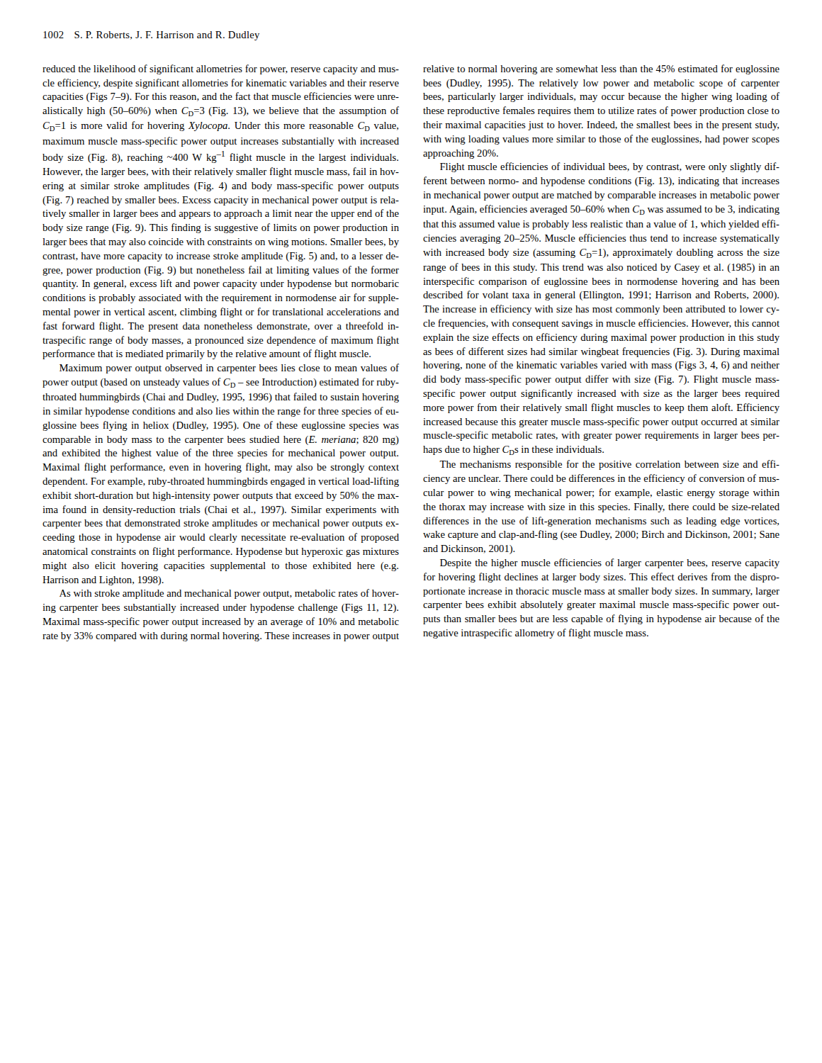1002 S. P. Roberts, J. F. Harrison and R. Dudley
reduced the likelihood of significant allometries for power, reserve capacity and muscle efficiency, despite significant allometries for kinematic variables and their reserve capacities (Figs 7–9). For this reason, and the fact that muscle efficiencies were unrealistically high (50–60%) when CD=3 (Fig. 13), we believe that the assumption of CD=1 is more valid for hovering Xylocopa. Under this more reasonable CD value, maximum muscle mass-specific power output increases substantially with increased body size (Fig. 8), reaching ~400 W kg–1 flight muscle in the largest individuals. However, the larger bees, with their relatively smaller flight muscle mass, fail in hovering at similar stroke amplitudes (Fig. 4) and body mass-specific power outputs (Fig. 7) reached by smaller bees. Excess capacity in mechanical power output is relatively smaller in larger bees and appears to approach a limit near the upper end of the body size range (Fig. 9). This finding is suggestive of limits on power production in larger bees that may also coincide with constraints on wing motions. Smaller bees, by contrast, have more capacity to increase stroke amplitude (Fig. 5) and, to a lesser degree, power production (Fig. 9) but nonetheless fail at limiting values of the former quantity. In general, excess lift and power capacity under hypodense but normobaric conditions is probably associated with the requirement in normodense air for supplemental power in vertical ascent, climbing flight or for translational accelerations and fast forward flight. The present data nonetheless demonstrate, over a threefold intraspecific range of body masses, a pronounced size dependence of maximum flight performance that is mediated primarily by the relative amount of flight muscle.
Maximum power output observed in carpenter bees lies close to mean values of power output (based on unsteady values of CD – see Introduction) estimated for ruby-throated hummingbirds (Chai and Dudley, 1995, 1996) that failed to sustain hovering in similar hypodense conditions and also lies within the range for three species of euglossine bees flying in heliox (Dudley, 1995). One of these euglossine species was comparable in body mass to the carpenter bees studied here (E. meriana; 820 mg) and exhibited the highest value of the three species for mechanical power output. Maximal flight performance, even in hovering flight, may also be strongly context dependent. For example, ruby-throated hummingbirds engaged in vertical load-lifting exhibit short-duration but high-intensity power outputs that exceed by 50% the maxima found in density-reduction trials (Chai et al., 1997). Similar experiments with carpenter bees that demonstrated stroke amplitudes or mechanical power outputs exceeding those in hypodense air would clearly necessitate re-evaluation of proposed anatomical constraints on flight performance. Hypodense but hyperoxic gas mixtures might also elicit hovering capacities supplemental to those exhibited here (e.g. Harrison and Lighton, 1998).
As with stroke amplitude and mechanical power output, metabolic rates of hovering carpenter bees substantially increased under hypodense challenge (Figs 11, 12). Maximal mass-specific power output increased by an average of 10% and metabolic rate by 33% compared with during normal hovering. These increases in power output relative to normal hovering are somewhat less than the 45% estimated for euglossine bees (Dudley, 1995). The relatively low power and metabolic scope of carpenter bees, particularly larger individuals, may occur because the higher wing loading of these reproductive females requires them to utilize rates of power production close to their maximal capacities just to hover. Indeed, the smallest bees in the present study, with wing loading values more similar to those of the euglossines, had power scopes approaching 20%.
Flight muscle efficiencies of individual bees, by contrast, were only slightly different between normo- and hypodense conditions (Fig. 13), indicating that increases in mechanical power output are matched by comparable increases in metabolic power input. Again, efficiencies averaged 50–60% when CD was assumed to be 3, indicating that this assumed value is probably less realistic than a value of 1, which yielded efficiencies averaging 20–25%. Muscle efficiencies thus tend to increase systematically with increased body size (assuming CD=1), approximately doubling across the size range of bees in this study. This trend was also noticed by Casey et al. (1985) in an interspecific comparison of euglossine bees in normodense hovering and has been described for volant taxa in general (Ellington, 1991; Harrison and Roberts, 2000). The increase in efficiency with size has most commonly been attributed to lower cycle frequencies, with consequent savings in muscle efficiencies. However, this cannot explain the size effects on efficiency during maximal power production in this study as bees of different sizes had similar wingbeat frequencies (Fig. 3). During maximal hovering, none of the kinematic variables varied with mass (Figs 3, 4, 6) and neither did body mass-specific power output differ with size (Fig. 7). Flight muscle mass-specific power output significantly increased with size as the larger bees required more power from their relatively small flight muscles to keep them aloft. Efficiency increased because this greater muscle mass-specific power output occurred at similar muscle-specific metabolic rates, with greater power requirements in larger bees perhaps due to higher CDs in these individuals.
The mechanisms responsible for the positive correlation between size and efficiency are unclear. There could be differences in the efficiency of conversion of muscular power to wing mechanical power; for example, elastic energy storage within the thorax may increase with size in this species. Finally, there could be size-related differences in the use of lift-generation mechanisms such as leading edge vortices, wake capture and clap-and-fling (see Dudley, 2000; Birch and Dickinson, 2001; Sane and Dickinson, 2001).
Despite the higher muscle efficiencies of larger carpenter bees, reserve capacity for hovering flight declines at larger body sizes. This effect derives from the disproportionate increase in thoracic muscle mass at smaller body sizes. In summary, larger carpenter bees exhibit absolutely greater maximal muscle mass-specific power outputs than smaller bees but are less capable of flying in hypodense air because of the negative intraspecific allometry of flight muscle mass.